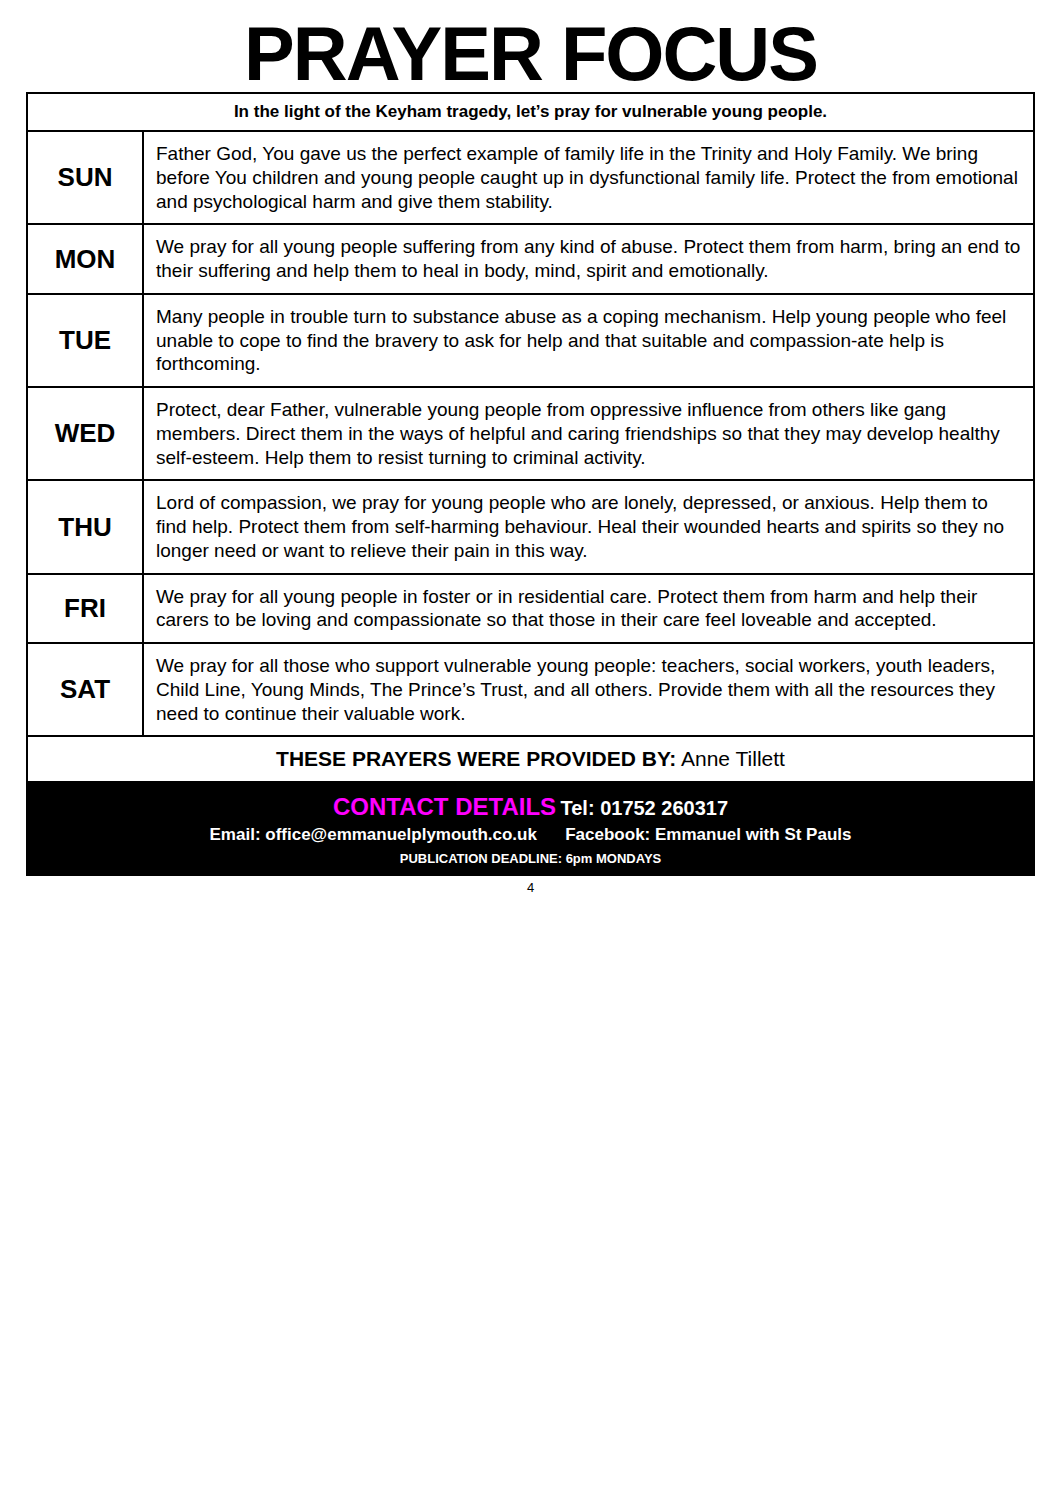PRAYER FOCUS
| In the light of the Keyham tragedy, let’s pray for vulnerable young people. |
| SUN | Father God, You gave us the perfect example of family life in the Trinity and Holy Family. We bring before You children and young people caught up in dysfunctional family life. Protect the from emotional and psychological harm and give them stability. |
| MON | We pray for all young people suffering from any kind of abuse. Protect them from harm, bring an end to their suffering and help them to heal in body, mind, spirit and emotionally. |
| TUE | Many people in trouble turn to substance abuse as a coping mechanism. Help young people who feel unable to cope to find the bravery to ask for help and that suitable and compassion-ate help is forthcoming. |
| WED | Protect, dear Father, vulnerable young people from oppressive influence from others like gang members. Direct them in the ways of helpful and caring friendships so that they may develop healthy self-esteem. Help them to resist turning to criminal activity. |
| THU | Lord of compassion, we pray for young people who are lonely, depressed, or anxious. Help them to find help. Protect them from self-harming behaviour. Heal their wounded hearts and spirits so they no longer need or want to relieve their pain in this way. |
| FRI | We pray for all young people in foster or in residential care. Protect them from harm and help their carers to be loving and compassionate so that those in their care feel loveable and accepted. |
| SAT | We pray for all those who support vulnerable young people: teachers, social workers, youth leaders, Child Line, Young Minds, The Prince’s Trust, and all others. Provide them with all the resources they need to continue their valuable work. |
| THESE PRAYERS WERE PROVIDED BY: Anne Tillett |
CONTACT DETAILS Tel: 01752 260317
Email: office@emmanuelplymouth.co.uk Facebook: Emmanuel with St Pauls
PUBLICATION DEADLINE: 6pm MONDAYS
4